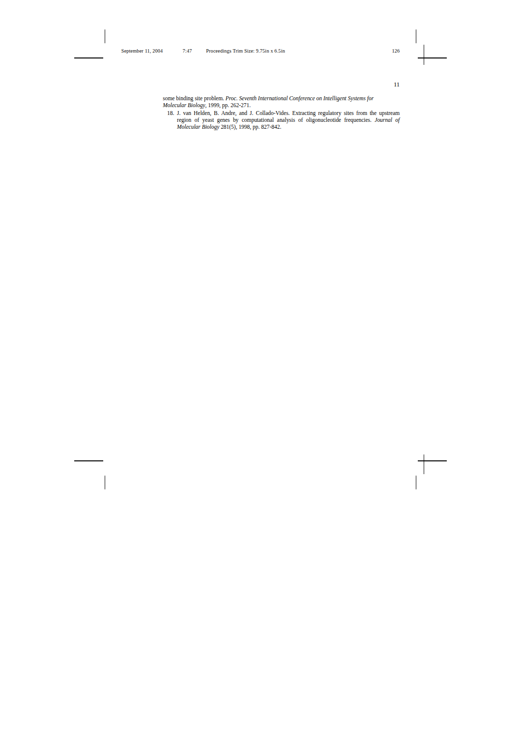September 11, 20047:47 Proceedings Trim Size: 9.75in x 6.5in 126
11
some binding site problem. Proc. Seventh International Conference on Intelligent Systems for
Molecular Biology, 1999, pp. 262-271.
18. J. van Helden, B. Andre, and J. Collado-Vides. Extracting regulatory sites from the upstream region of yeast genes by computational analysis of oligonucleotide frequencies. Journal of Molecular Biology 281(5), 1998, pp. 827-842.